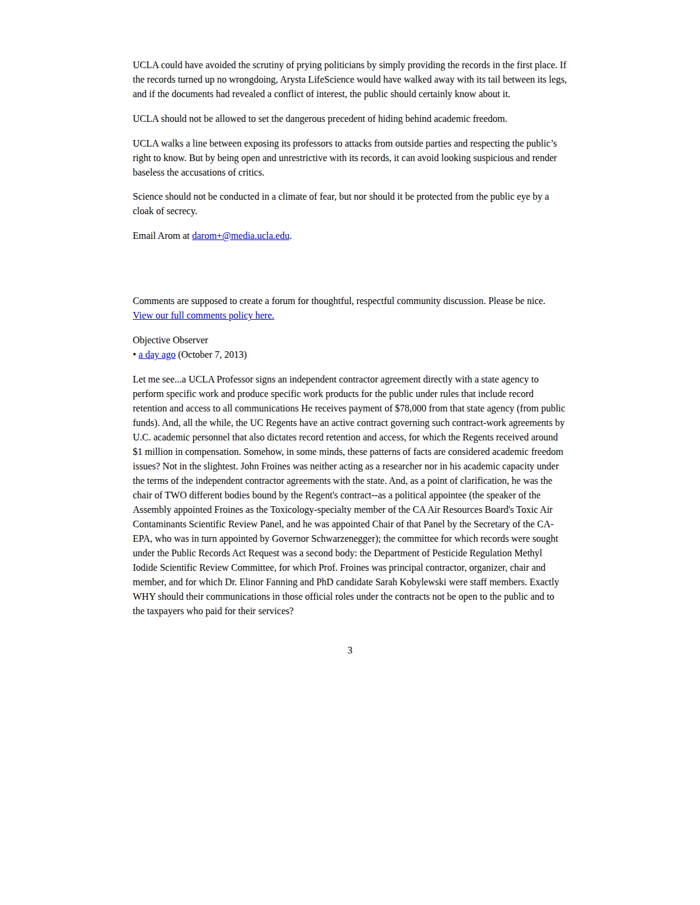UCLA could have avoided the scrutiny of prying politicians by simply providing the records in the first place. If the records turned up no wrongdoing, Arysta LifeScience would have walked away with its tail between its legs, and if the documents had revealed a conflict of interest, the public should certainly know about it.
UCLA should not be allowed to set the dangerous precedent of hiding behind academic freedom.
UCLA walks a line between exposing its professors to attacks from outside parties and respecting the public’s right to know. But by being open and unrestrictive with its records, it can avoid looking suspicious and render baseless the accusations of critics.
Science should not be conducted in a climate of fear, but nor should it be protected from the public eye by a cloak of secrecy.
Email Arom at darom+@media.ucla.edu.
Comments are supposed to create a forum for thoughtful, respectful community discussion. Please be nice. View our full comments policy here.
Objective Observer • a day ago (October 7, 2013)
Let me see...a UCLA Professor signs an independent contractor agreement directly with a state agency to perform specific work and produce specific work products for the public under rules that include record retention and access to all communications He receives payment of $78,000 from that state agency (from public funds). And, all the while, the UC Regents have an active contract governing such contract-work agreements by U.C. academic personnel that also dictates record retention and access, for which the Regents received around $1 million in compensation. Somehow, in some minds, these patterns of facts are considered academic freedom issues? Not in the slightest. John Froines was neither acting as a researcher nor in his academic capacity under the terms of the independent contractor agreements with the state. And, as a point of clarification, he was the chair of TWO different bodies bound by the Regent's contract--as a political appointee (the speaker of the Assembly appointed Froines as the Toxicology-specialty member of the CA Air Resources Board's Toxic Air Contaminants Scientific Review Panel, and he was appointed Chair of that Panel by the Secretary of the CA-EPA, who was in turn appointed by Governor Schwarzenegger); the committee for which records were sought under the Public Records Act Request was a second body: the Department of Pesticide Regulation Methyl Iodide Scientific Review Committee, for which Prof. Froines was principal contractor, organizer, chair and member, and for which Dr. Elinor Fanning and PhD candidate Sarah Kobylewski were staff members. Exactly WHY should their communications in those official roles under the contracts not be open to the public and to the taxpayers who paid for their services?
3